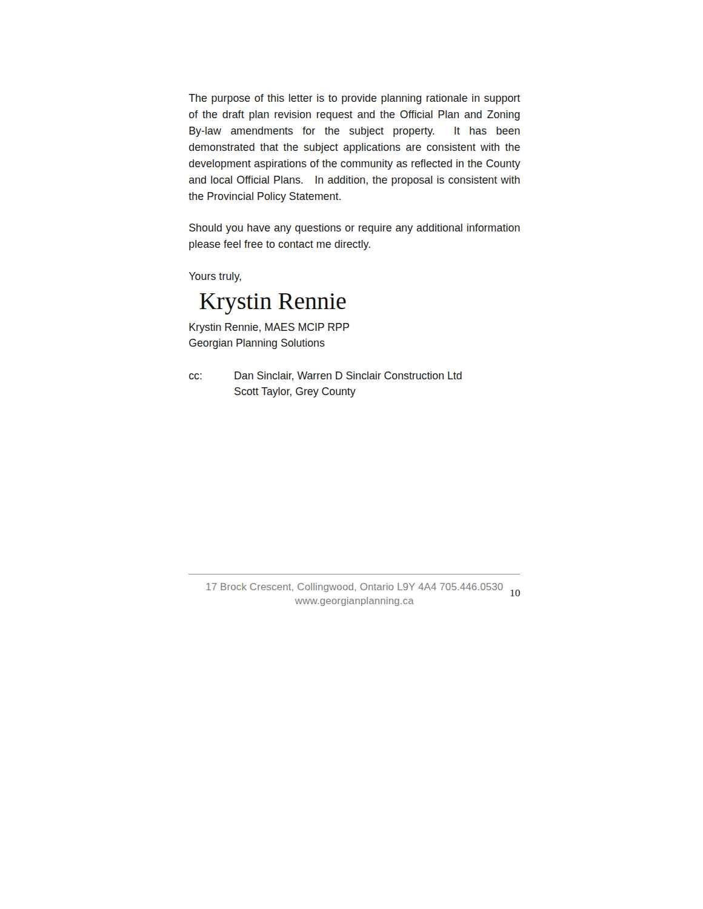The purpose of this letter is to provide planning rationale in support of the draft plan revision request and the Official Plan and Zoning By-law amendments for the subject property. It has been demonstrated that the subject applications are consistent with the development aspirations of the community as reflected in the County and local Official Plans. In addition, the proposal is consistent with the Provincial Policy Statement.
Should you have any questions or require any additional information please feel free to contact me directly.
Yours truly,
Krystin Rennie
Krystin Rennie, MAES MCIP RPP
Georgian Planning Solutions
cc:
Dan Sinclair, Warren D Sinclair Construction Ltd
Scott Taylor, Grey County
17 Brock Crescent, Collingwood, Ontario L9Y 4A4 705.446.0530
www.georgianplanning.ca
10